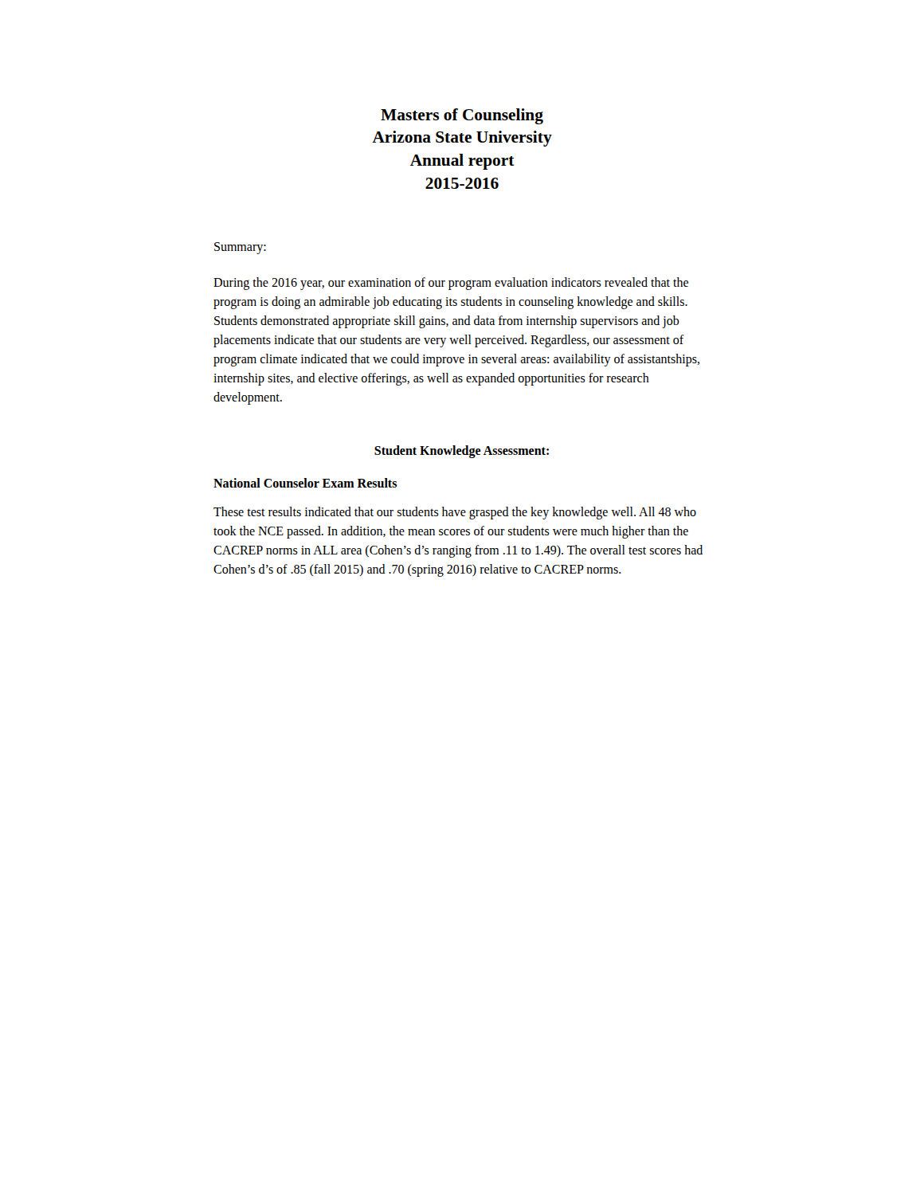Masters of Counseling Arizona State University Annual report 2015-2016
Summary:
During the 2016 year, our examination of our program evaluation indicators revealed that the program is doing an admirable job educating its students in counseling knowledge and skills. Students demonstrated appropriate skill gains, and data from internship supervisors and job placements indicate that our students are very well perceived. Regardless, our assessment of program climate indicated that we could improve in several areas: availability of assistantships, internship sites, and elective offerings, as well as expanded opportunities for research development.
Student Knowledge Assessment:
National Counselor Exam Results
These test results indicated that our students have grasped the key knowledge well. All 48 who took the NCE passed. In addition, the mean scores of our students were much higher than the CACREP norms in ALL area (Cohen’s d’s ranging from .11 to 1.49). The overall test scores had Cohen’s d’s of .85 (fall 2015) and .70 (spring 2016) relative to CACREP norms.